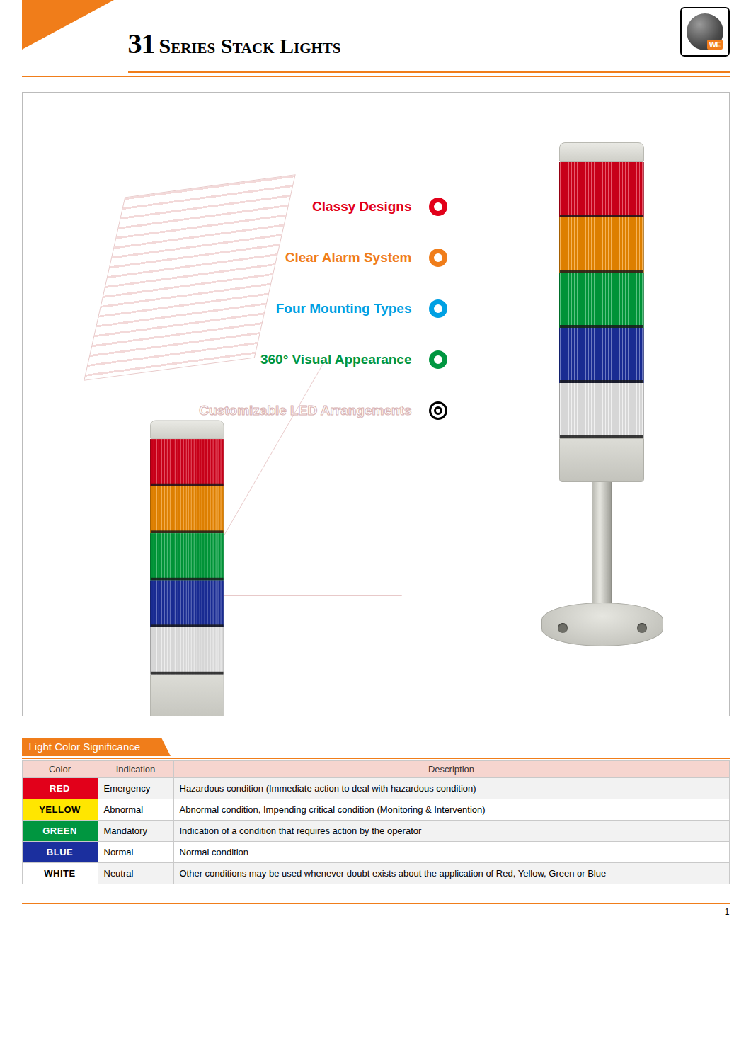31 Series Stack Lights
WE
Classy Designs
Clear Alarm System
Four Mounting Types
360° Visual Appearance
Customizable LED Arrangements
Light Color Significance
| Color | Indication | Description |
| --- | --- | --- |
| RED | Emergency | Hazardous condition (Immediate action to deal with hazardous condition) |
| YELLOW | Abnormal | Abnormal condition, Impending critical condition (Monitoring & Intervention) |
| GREEN | Mandatory | Indication of a condition that requires action by the operator |
| BLUE | Normal | Normal condition |
| WHITE | Neutral | Other conditions may be used whenever doubt exists about the application of Red, Yellow, Green or Blue |
1